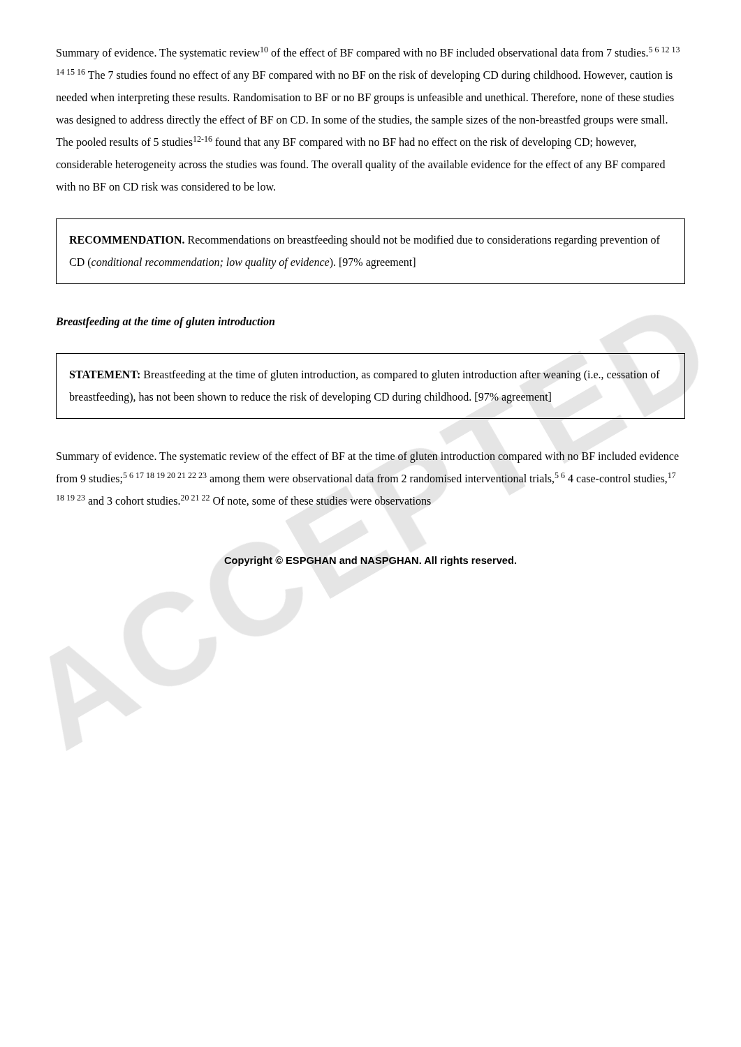ACCEPTED
Summary of evidence. The systematic review10 of the effect of BF compared with no BF included observational data from 7 studies.5 6 12 13 14 15 16 The 7 studies found no effect of any BF compared with no BF on the risk of developing CD during childhood. However, caution is needed when interpreting these results. Randomisation to BF or no BF groups is unfeasible and unethical. Therefore, none of these studies was designed to address directly the effect of BF on CD. In some of the studies, the sample sizes of the non-breastfed groups were small. The pooled results of 5 studies12-16 found that any BF compared with no BF had no effect on the risk of developing CD; however, considerable heterogeneity across the studies was found. The overall quality of the available evidence for the effect of any BF compared with no BF on CD risk was considered to be low.
RECOMMENDATION. Recommendations on breastfeeding should not be modified due to considerations regarding prevention of CD (conditional recommendation; low quality of evidence). [97% agreement]
Breastfeeding at the time of gluten introduction
STATEMENT: Breastfeeding at the time of gluten introduction, as compared to gluten introduction after weaning (i.e., cessation of breastfeeding), has not been shown to reduce the risk of developing CD during childhood. [97% agreement]
Summary of evidence. The systematic review of the effect of BF at the time of gluten introduction compared with no BF included evidence from 9 studies;5 6 17 18 19 20 21 22 23 among them were observational data from 2 randomised interventional trials,5 6 4 case-control studies,17 18 19 23 and 3 cohort studies.20 21 22 Of note, some of these studies were observations
Copyright © ESPGHAN and NASPGHAN. All rights reserved.